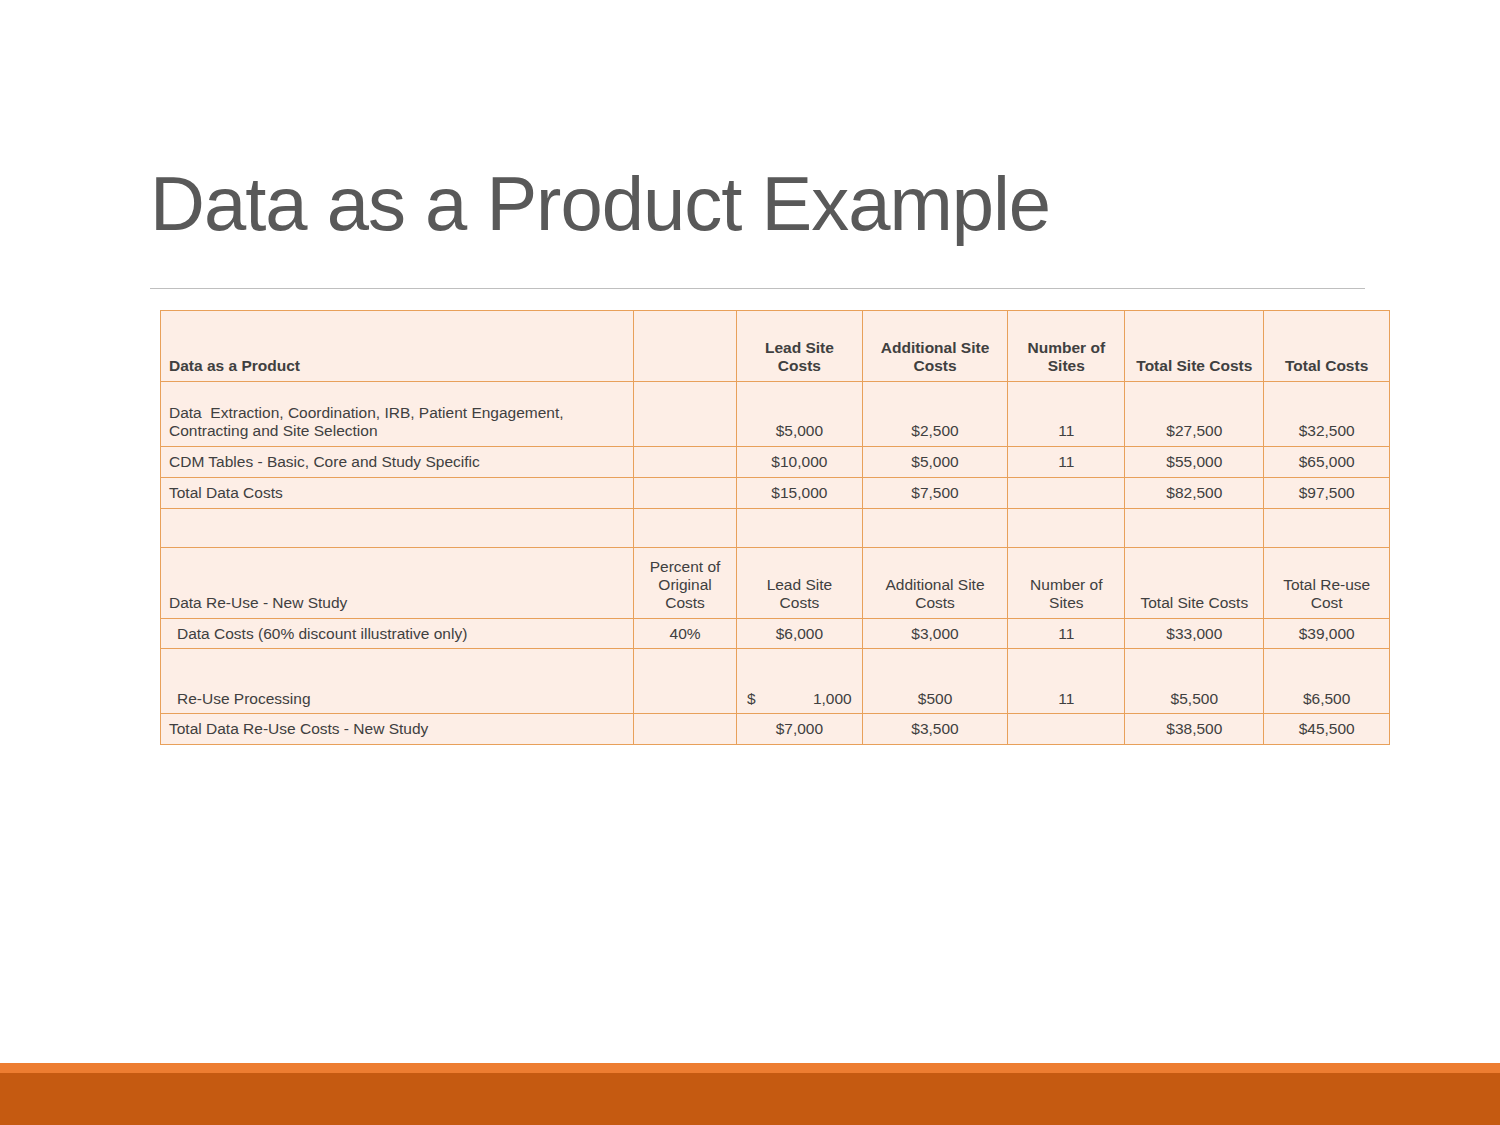Data as a Product Example
| Data as a Product | | Lead Site Costs | Additional Site Costs | Number of Sites | Total Site Costs | Total Costs |
| Data Extraction, Coordination, IRB, Patient Engagement, Contracting and Site Selection | | $5,000 | $2,500 | 11 | $27,500 | $32,500 |
| CDM Tables - Basic, Core and Study Specific | | $10,000 | $5,000 | 11 | $55,000 | $65,000 |
| Total Data Costs | | $15,000 | $7,500 | | $82,500 | $97,500 |
| Data Re-Use - New Study | Percent of Original Costs | Lead Site Costs | Additional Site Costs | Number of Sites | Total Site Costs | Total Re-use Cost |
| Data Costs (60% discount illustrative only) | 40% | $6,000 | $3,000 | 11 | $33,000 | $39,000 |
| Re-Use Processing | | $ 1,000 | $500 | 11 | $5,500 | $6,500 |
| Total Data Re-Use Costs - New Study | | $7,000 | $3,500 | | $38,500 | $45,500 |